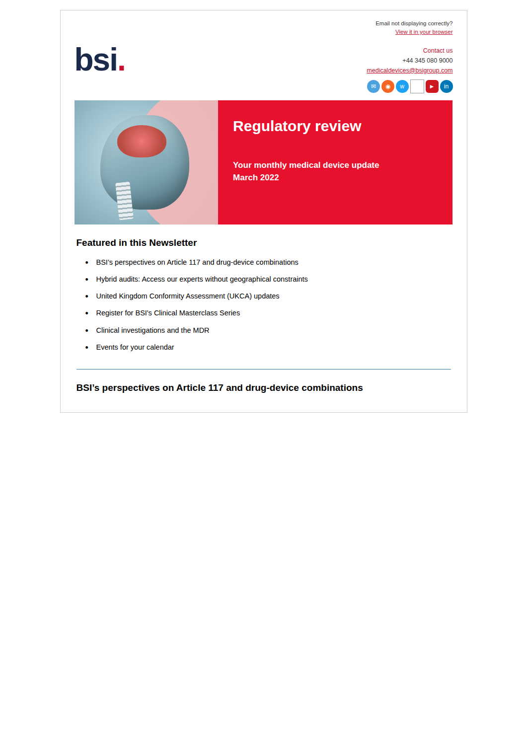Email not displaying correctly?
View it in your browser
bsi.
Contact us
+44 345 080 9000
medicaldevices@bsigroup.com
✉ ◉ w ► in
Regulatory review
Your monthly medical device update
March 2022
Featured in this Newsletter
BSI’s perspectives on Article 117 and drug-device combinations
Hybrid audits: Access our experts without geographical constraints
United Kingdom Conformity Assessment (UKCA) updates
Register for BSI's Clinical Masterclass Series
Clinical investigations and the MDR
Events for your calendar
BSI’s perspectives on Article 117 and drug-device combinations